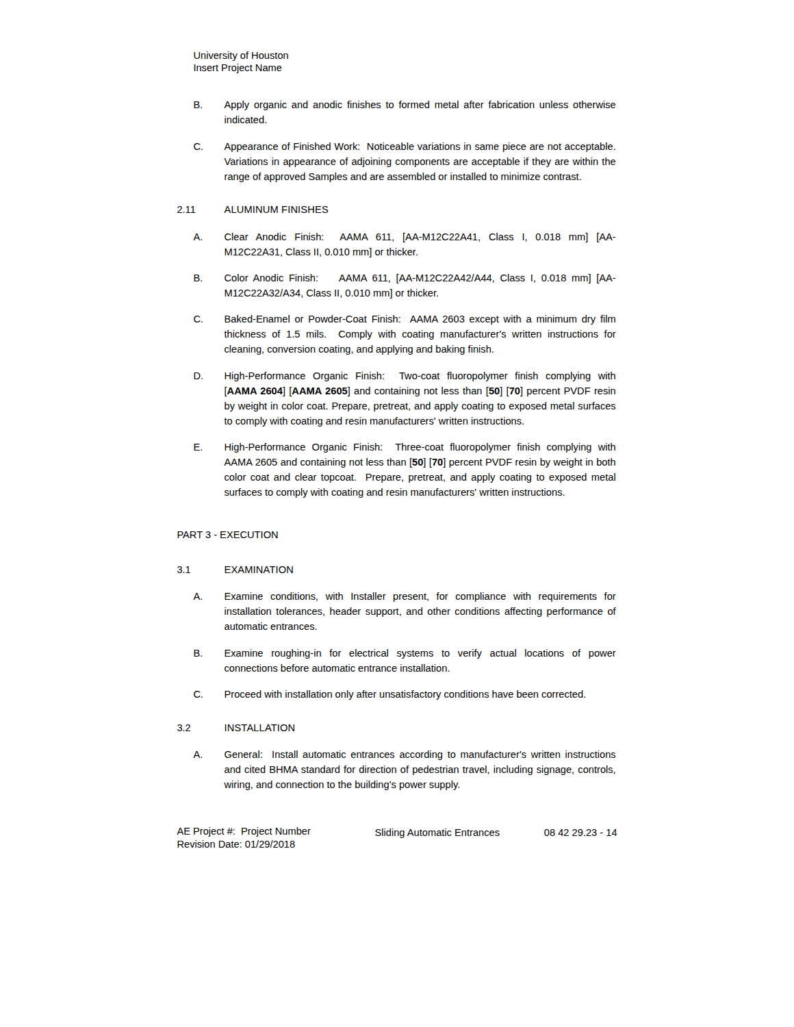University of Houston
Insert Project Name
B.
Apply organic and anodic finishes to formed metal after fabrication unless otherwise indicated.
C.
Appearance of Finished Work: Noticeable variations in same piece are not acceptable. Variations in appearance of adjoining components are acceptable if they are within the range of approved Samples and are assembled or installed to minimize contrast.
2.11
ALUMINUM FINISHES
A.
Clear Anodic Finish: AAMA 611, [AA-M12C22A41, Class I, 0.018 mm] [AA-M12C22A31, Class II, 0.010 mm] or thicker.
B.
Color Anodic Finish: AAMA 611, [AA-M12C22A42/A44, Class I, 0.018 mm] [AA-M12C22A32/A34, Class II, 0.010 mm] or thicker.
C.
Baked-Enamel or Powder-Coat Finish: AAMA 2603 except with a minimum dry film thickness of 1.5 mils. Comply with coating manufacturer's written instructions for cleaning, conversion coating, and applying and baking finish.
D.
High-Performance Organic Finish: Two-coat fluoropolymer finish complying with [AAMA 2604] [AAMA 2605] and containing not less than [50] [70] percent PVDF resin by weight in color coat. Prepare, pretreat, and apply coating to exposed metal surfaces to comply with coating and resin manufacturers' written instructions.
E.
High-Performance Organic Finish: Three-coat fluoropolymer finish complying with AAMA 2605 and containing not less than [50] [70] percent PVDF resin by weight in both color coat and clear topcoat. Prepare, pretreat, and apply coating to exposed metal surfaces to comply with coating and resin manufacturers' written instructions.
PART 3 - EXECUTION
3.1
EXAMINATION
A.
Examine conditions, with Installer present, for compliance with requirements for installation tolerances, header support, and other conditions affecting performance of automatic entrances.
B.
Examine roughing-in for electrical systems to verify actual locations of power connections before automatic entrance installation.
C.
Proceed with installation only after unsatisfactory conditions have been corrected.
3.2
INSTALLATION
A.
General: Install automatic entrances according to manufacturer's written instructions and cited BHMA standard for direction of pedestrian travel, including signage, controls, wiring, and connection to the building's power supply.
AE Project #: Project Number
Revision Date: 01/29/2018
Sliding Automatic Entrances
08 42 29.23 - 14